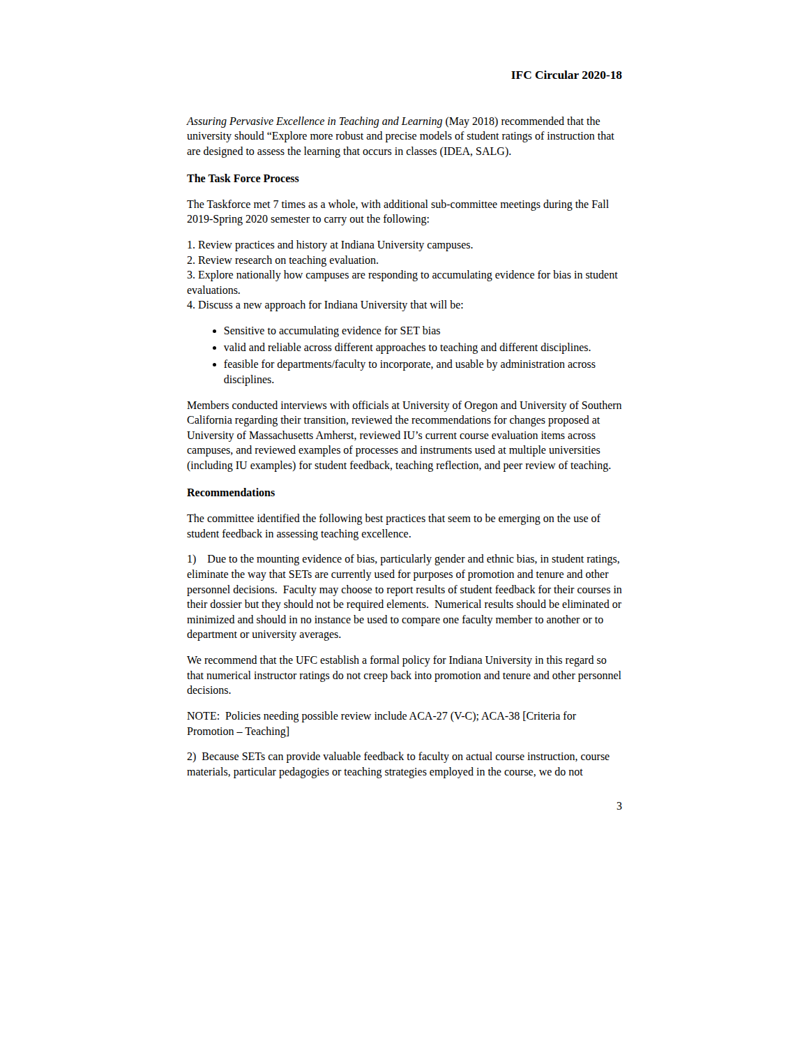IFC Circular 2020-18
Assuring Pervasive Excellence in Teaching and Learning (May 2018) recommended that the university should “Explore more robust and precise models of student ratings of instruction that are designed to assess the learning that occurs in classes (IDEA, SALG).
The Task Force Process
The Taskforce met 7 times as a whole, with additional sub-committee meetings during the Fall 2019-Spring 2020 semester to carry out the following:
1. Review practices and history at Indiana University campuses.
2. Review research on teaching evaluation.
3. Explore nationally how campuses are responding to accumulating evidence for bias in student evaluations.
4. Discuss a new approach for Indiana University that will be:
Sensitive to accumulating evidence for SET bias
valid and reliable across different approaches to teaching and different disciplines.
feasible for departments/faculty to incorporate, and usable by administration across disciplines.
Members conducted interviews with officials at University of Oregon and University of Southern California regarding their transition, reviewed the recommendations for changes proposed at University of Massachusetts Amherst, reviewed IU’s current course evaluation items across campuses, and reviewed examples of processes and instruments used at multiple universities (including IU examples) for student feedback, teaching reflection, and peer review of teaching.
Recommendations
The committee identified the following best practices that seem to be emerging on the use of student feedback in assessing teaching excellence.
1) Due to the mounting evidence of bias, particularly gender and ethnic bias, in student ratings, eliminate the way that SETs are currently used for purposes of promotion and tenure and other personnel decisions. Faculty may choose to report results of student feedback for their courses in their dossier but they should not be required elements. Numerical results should be eliminated or minimized and should in no instance be used to compare one faculty member to another or to department or university averages.
We recommend that the UFC establish a formal policy for Indiana University in this regard so that numerical instructor ratings do not creep back into promotion and tenure and other personnel decisions.
NOTE: Policies needing possible review include ACA-27 (V-C); ACA-38 [Criteria for Promotion – Teaching]
2) Because SETs can provide valuable feedback to faculty on actual course instruction, course materials, particular pedagogies or teaching strategies employed in the course, we do not
3